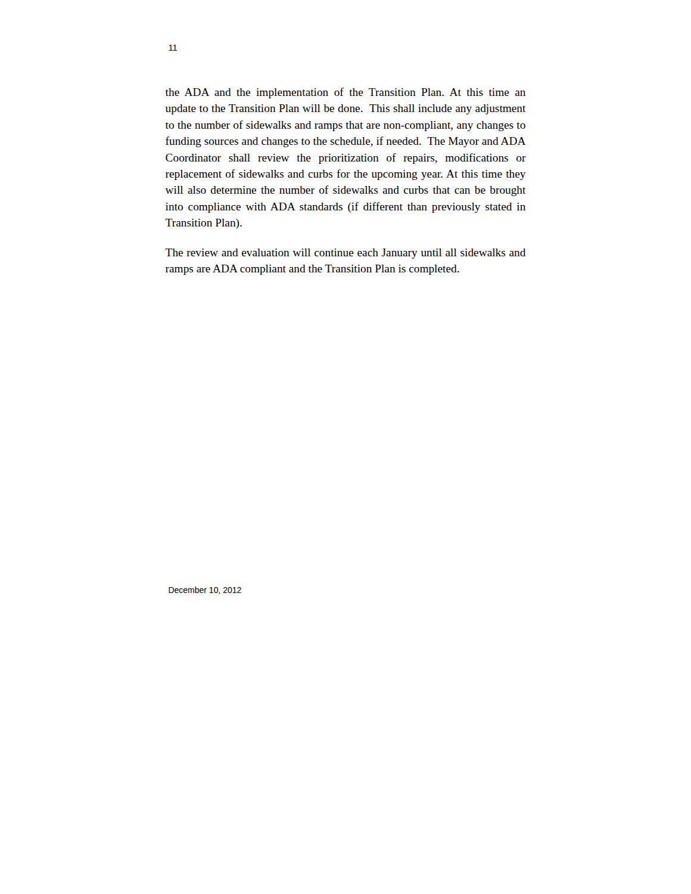11
the ADA and the implementation of the Transition Plan. At this time an update to the Transition Plan will be done. This shall include any adjustment to the number of sidewalks and ramps that are non-compliant, any changes to funding sources and changes to the schedule, if needed. The Mayor and ADA Coordinator shall review the prioritization of repairs, modifications or replacement of sidewalks and curbs for the upcoming year. At this time they will also determine the number of sidewalks and curbs that can be brought into compliance with ADA standards (if different than previously stated in Transition Plan).
The review and evaluation will continue each January until all sidewalks and ramps are ADA compliant and the Transition Plan is completed.
December 10, 2012